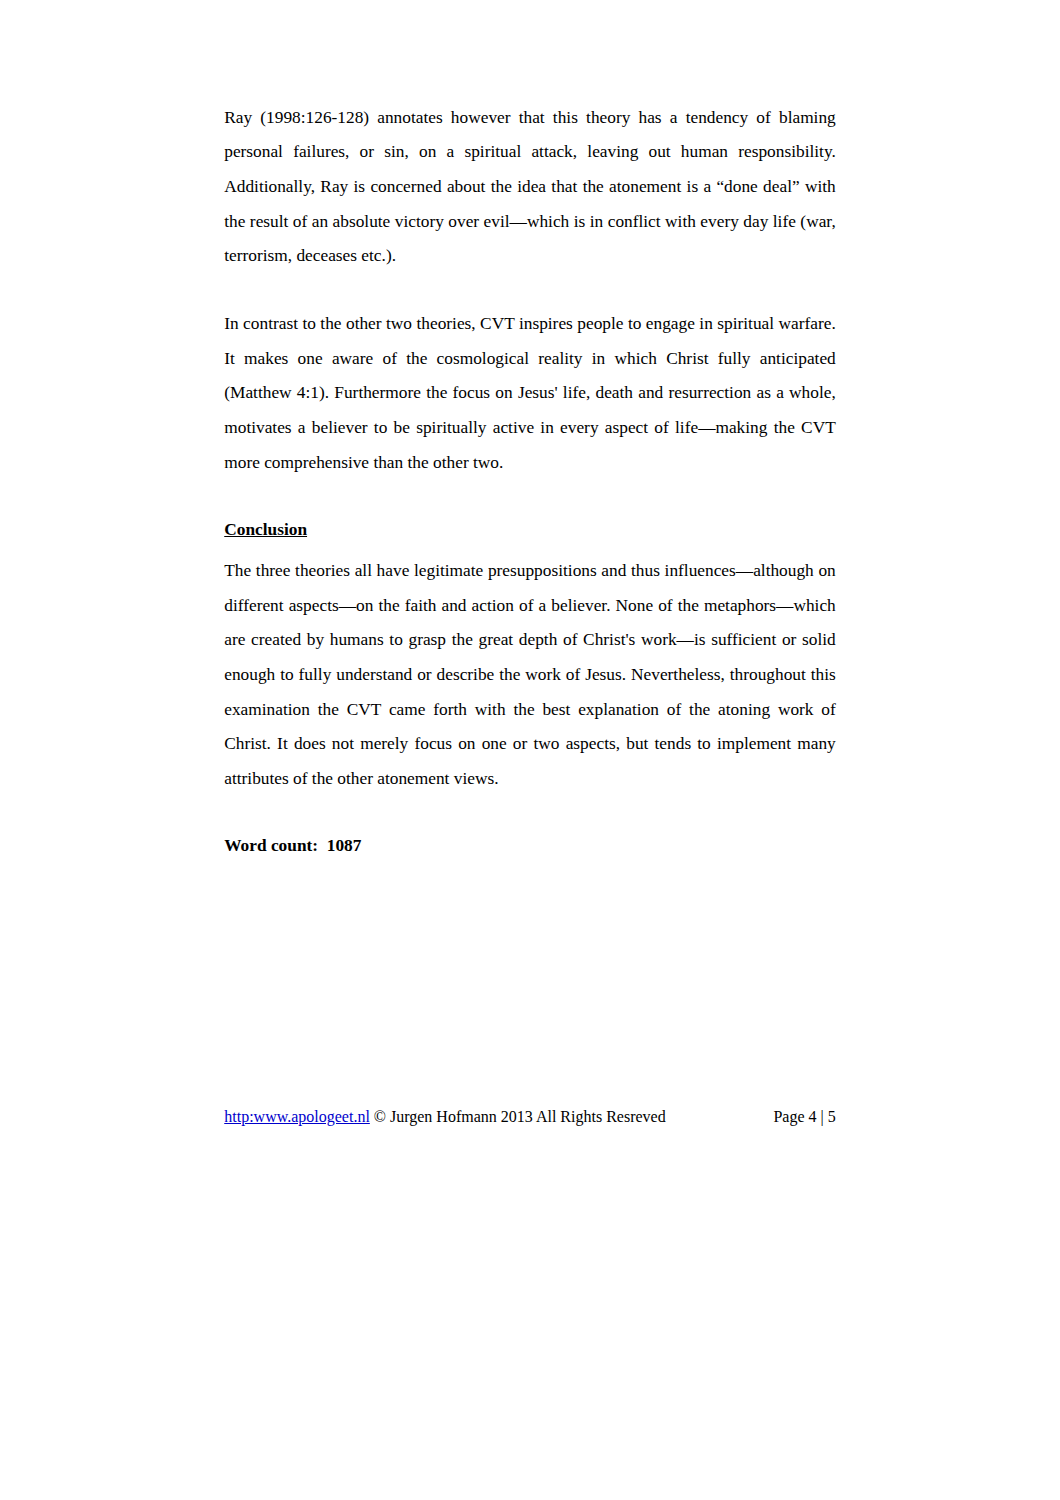Ray (1998:126-128) annotates however that this theory has a tendency of blaming personal failures, or sin, on a spiritual attack, leaving out human responsibility. Additionally, Ray is concerned about the idea that the atonement is a “done deal” with the result of an absolute victory over evil—which is in conflict with every day life (war, terrorism, deceases etc.).
In contrast to the other two theories, CVT inspires people to engage in spiritual warfare. It makes one aware of the cosmological reality in which Christ fully anticipated (Matthew 4:1). Furthermore the focus on Jesus' life, death and resurrection as a whole, motivates a believer to be spiritually active in every aspect of life—making the CVT more comprehensive than the other two.
Conclusion
The three theories all have legitimate presuppositions and thus influences—although on different aspects—on the faith and action of a believer. None of the metaphors—which are created by humans to grasp the great depth of Christ's work—is sufficient or solid enough to fully understand or describe the work of Jesus. Nevertheless, throughout this examination the CVT came forth with the best explanation of the atoning work of Christ. It does not merely focus on one or two aspects, but tends to implement many attributes of the other atonement views.
Word count: 1087
http:www.apologeet.nl © Jurgen Hofmann 2013 All Rights Resreved Page 4 | 5